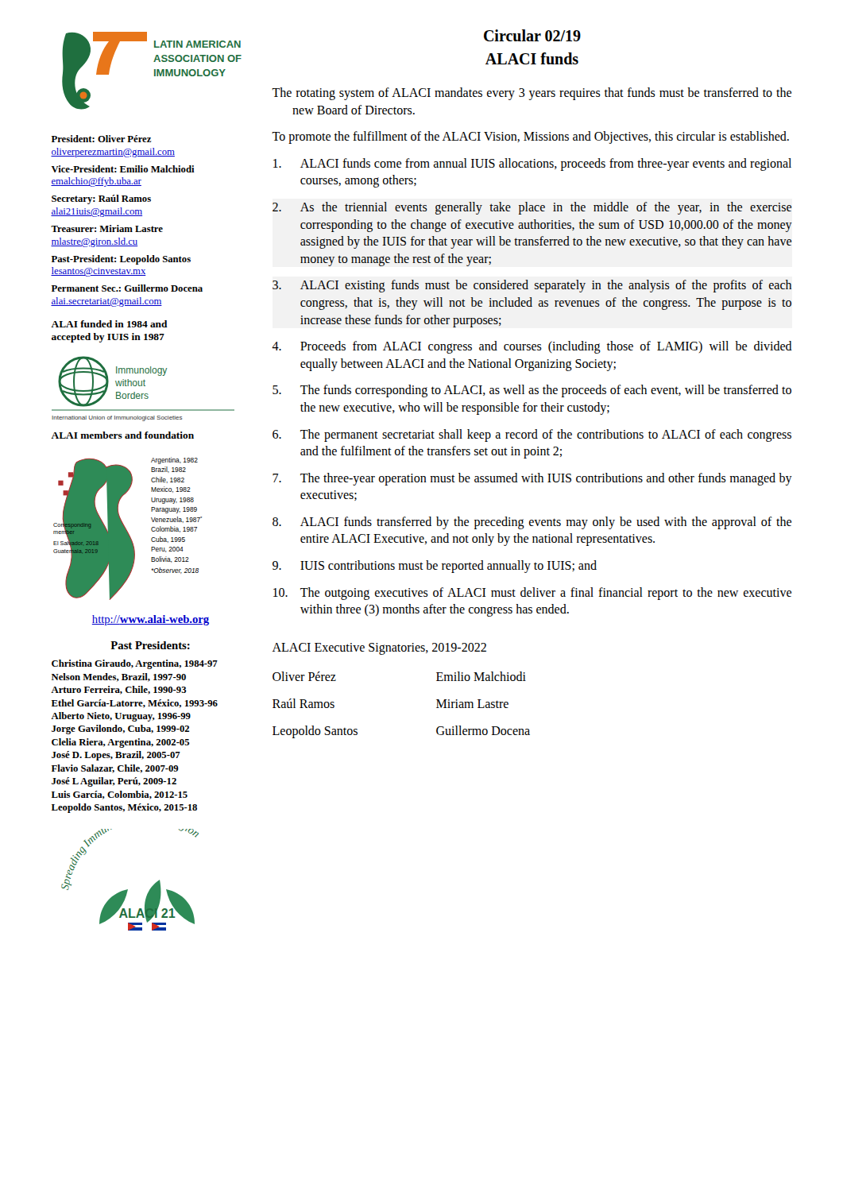LATIN AMERICAN ASSOCIATION OF IMMUNOLOGY
President: Oliver Pérez
oliverperezmartin@gmail.com
Vice-President: Emilio Malchiodi
emalchio@ffyb.uba.ar
Secretary: Raúl Ramos
alai21iuis@gmail.com
Treasurer: Miriam Lastre
mlastre@giron.sld.cu
Past-President: Leopoldo Santos
lesantos@cinvestav.mx
Permanent Sec.: Guillermo Docena
alai.secretariat@gmail.com
ALAI funded in 1984 and
accepted by IUIS in 1987
Immunology without Borders International Union of Immunological Societies
ALAI members and foundation
Corresponding member El Salvador, 2018 Guatemala, 2019 Argentina, 1982 Brazil, 1982 Chile, 1982 Mexico, 1982 Uruguay, 1988 Paraguay, 1989 Venezuela, 1987* Colombia, 1987 Cuba, 1995 Peru, 2004 Bolivia, 2012 *Observer, 2018
http://www.alai-web.org
Past Presidents:
Christina Giraudo, Argentina, 1984-97
Nelson Mendes, Brazil, 1997-90
Arturo Ferreira, Chile, 1990-93
Ethel García-Latorre, México, 1993-96
Alberto Nieto, Uruguay, 1996-99
Jorge Gavilondo, Cuba, 1999-02
Clelia Riera, Argentina, 2002-05
José D. Lopes, Brazil, 2005-07
Flavio Salazar, Chile, 2007-09
José L Aguilar, Perú, 2009-12
Luis García, Colombia, 2012-15
Leopoldo Santos, México, 2015-18
Spreading Immunology in our Region ALACI 21
Circular 02/19
ALACI funds
The rotating system of ALACI mandates every 3 years requires that funds must be transferred to the new Board of Directors.
To promote the fulfillment of the ALACI Vision, Missions and Objectives, this circular is established.
ALACI funds come from annual IUIS allocations, proceeds from three-year events and regional courses, among others;
As the triennial events generally take place in the middle of the year, in the exercise corresponding to the change of executive authorities, the sum of USD 10,000.00 of the money assigned by the IUIS for that year will be transferred to the new executive, so that they can have money to manage the rest of the year;
ALACI existing funds must be considered separately in the analysis of the profits of each congress, that is, they will not be included as revenues of the congress. The purpose is to increase these funds for other purposes;
Proceeds from ALACI congress and courses (including those of LAMIG) will be divided equally between ALACI and the National Organizing Society;
The funds corresponding to ALACI, as well as the proceeds of each event, will be transferred to the new executive, who will be responsible for their custody;
The permanent secretariat shall keep a record of the contributions to ALACI of each congress and the fulfilment of the transfers set out in point 2;
The three-year operation must be assumed with IUIS contributions and other funds managed by executives;
ALACI funds transferred by the preceding events may only be used with the approval of the entire ALACI Executive, and not only by the national representatives.
IUIS contributions must be reported annually to IUIS; and
The outgoing executives of ALACI must deliver a final financial report to the new executive within three (3) months after the congress has ended.
ALACI Executive Signatories, 2019-2022
| Oliver Pérez | Emilio Malchiodi |
| Raúl Ramos | Miriam Lastre |
| Leopoldo Santos | Guillermo Docena |